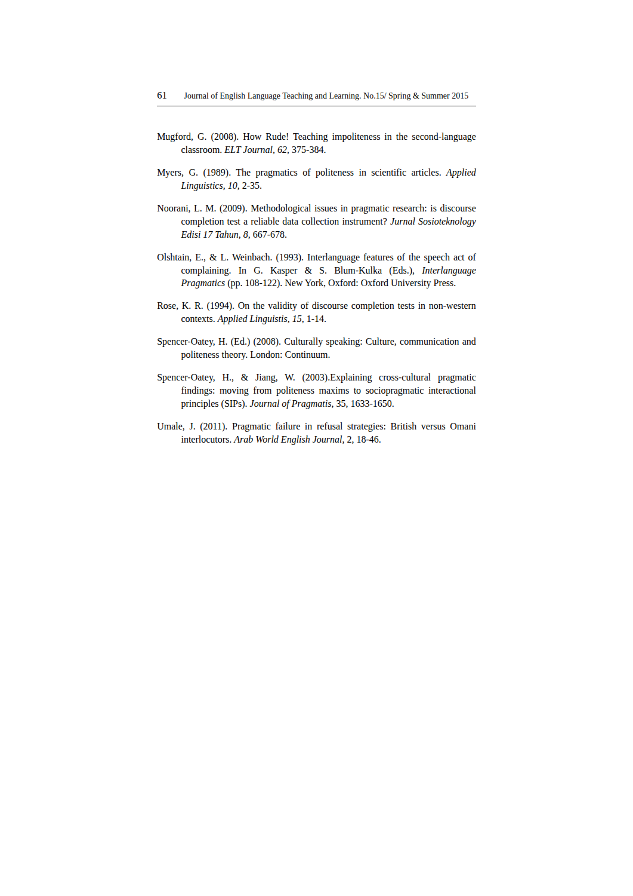61 Journal of English Language Teaching and Learning. No.15/ Spring & Summer 2015
Mugford, G. (2008). How Rude! Teaching impoliteness in the second-language classroom. ELT Journal, 62, 375-384.
Myers, G. (1989). The pragmatics of politeness in scientific articles. Applied Linguistics, 10, 2-35.
Noorani, L. M. (2009). Methodological issues in pragmatic research: is discourse completion test a reliable data collection instrument? Jurnal Sosioteknology Edisi 17 Tahun, 8, 667-678.
Olshtain, E., & L. Weinbach. (1993). Interlanguage features of the speech act of complaining. In G. Kasper & S. Blum-Kulka (Eds.), Interlanguage Pragmatics (pp. 108-122). New York, Oxford: Oxford University Press.
Rose, K. R. (1994). On the validity of discourse completion tests in non-western contexts. Applied Linguistis, 15, 1-14.
Spencer-Oatey, H. (Ed.) (2008). Culturally speaking: Culture, communication and politeness theory. London: Continuum.
Spencer-Oatey, H., & Jiang, W. (2003).Explaining cross-cultural pragmatic findings: moving from politeness maxims to sociopragmatic interactional principles (SIPs). Journal of Pragmatis, 35, 1633-1650.
Umale, J. (2011). Pragmatic failure in refusal strategies: British versus Omani interlocutors. Arab World English Journal, 2, 18-46.